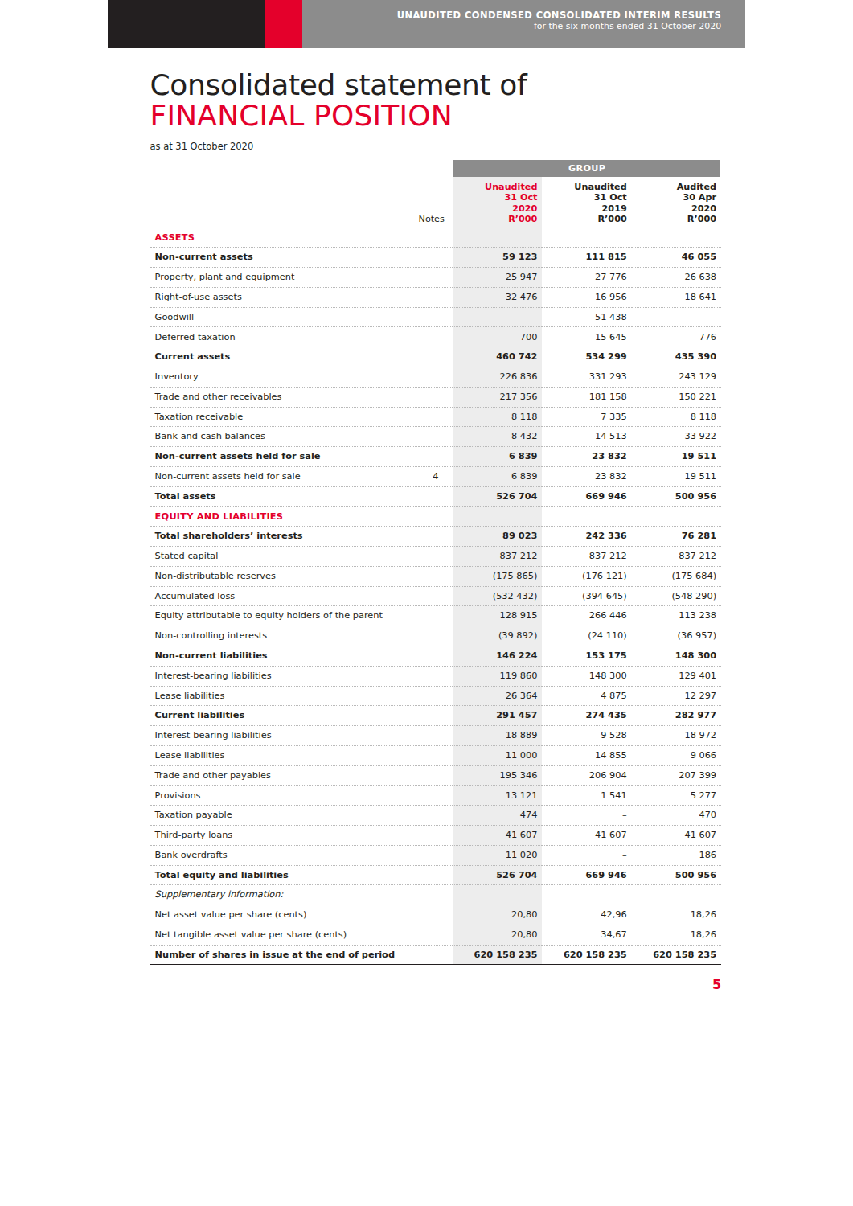Unaudited condensed consolidated interim results
for the six months ended 31 October 2020
Consolidated statement ofFinancial position
as at 31 October 2020
| | | GROUP |
| --- | --- | --- |
| | Notes | Unaudited 31 Oct 2020 R’000 | Unaudited 31 Oct 2019 R’000 | Audited 30 Apr 2020 R’000 |
| ASSETS | | | | |
| Non-current assets | | 59 123 | 111 815 | 46 055 |
| Property, plant and equipment | | 25 947 | 27 776 | 26 638 |
| Right-of-use assets | | 32 476 | 16 956 | 18 641 |
| Goodwill | | – | 51 438 | – |
| Deferred taxation | | 700 | 15 645 | 776 |
| Current assets | | 460 742 | 534 299 | 435 390 |
| Inventory | | 226 836 | 331 293 | 243 129 |
| Trade and other receivables | | 217 356 | 181 158 | 150 221 |
| Taxation receivable | | 8 118 | 7 335 | 8 118 |
| Bank and cash balances | | 8 432 | 14 513 | 33 922 |
| Non-current assets held for sale | | 6 839 | 23 832 | 19 511 |
| Non-current assets held for sale | 4 | 6 839 | 23 832 | 19 511 |
| Total assets | | 526 704 | 669 946 | 500 956 |
| EQUITY AND LIABILITIES | | | | |
| Total shareholders’ interests | | 89 023 | 242 336 | 76 281 |
| Stated capital | | 837 212 | 837 212 | 837 212 |
| Non-distributable reserves | | (175 865) | (176 121) | (175 684) |
| Accumulated loss | | (532 432) | (394 645) | (548 290) |
| Equity attributable to equity holders of the parent | | 128 915 | 266 446 | 113 238 |
| Non-controlling interests | | (39 892) | (24 110) | (36 957) |
| Non-current liabilities | | 146 224 | 153 175 | 148 300 |
| Interest-bearing liabilities | | 119 860 | 148 300 | 129 401 |
| Lease liabilities | | 26 364 | 4 875 | 12 297 |
| Current liabilities | | 291 457 | 274 435 | 282 977 |
| Interest-bearing liabilities | | 18 889 | 9 528 | 18 972 |
| Lease liabilities | | 11 000 | 14 855 | 9 066 |
| Trade and other payables | | 195 346 | 206 904 | 207 399 |
| Provisions | | 13 121 | 1 541 | 5 277 |
| Taxation payable | | 474 | – | 470 |
| Third-party loans | | 41 607 | 41 607 | 41 607 |
| Bank overdrafts | | 11 020 | – | 186 |
| Total equity and liabilities | | 526 704 | 669 946 | 500 956 |
| Supplementary information: | | | | |
| Net asset value per share (cents) | | 20,80 | 42,96 | 18,26 |
| Net tangible asset value per share (cents) | | 20,80 | 34,67 | 18,26 |
| Number of shares in issue at the end of period | | 620 158 235 | 620 158 235 | 620 158 235 |
5